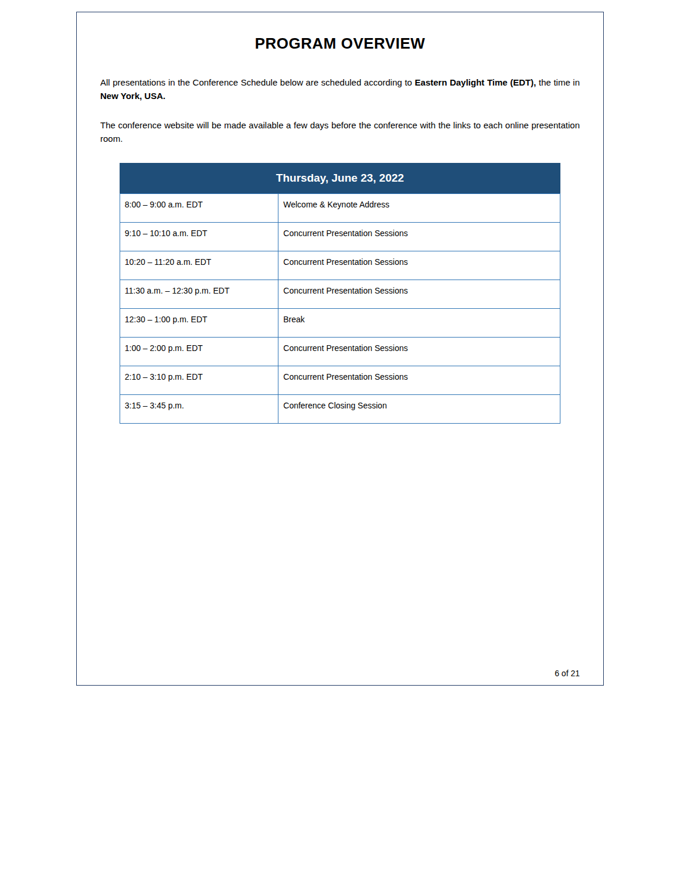PROGRAM OVERVIEW
All presentations in the Conference Schedule below are scheduled according to Eastern Daylight Time (EDT), the time in New York, USA.
The conference website will be made available a few days before the conference with the links to each online presentation room.
Thursday, June 23, 2022
| 8:00 – 9:00 a.m. EDT | Welcome & Keynote Address |
| 9:10 – 10:10 a.m. EDT | Concurrent Presentation Sessions |
| 10:20 – 11:20 a.m. EDT | Concurrent Presentation Sessions |
| 11:30 a.m. – 12:30 p.m. EDT | Concurrent Presentation Sessions |
| 12:30 – 1:00 p.m. EDT | Break |
| 1:00 – 2:00 p.m. EDT | Concurrent Presentation Sessions |
| 2:10 – 3:10 p.m. EDT | Concurrent Presentation Sessions |
| 3:15 – 3:45 p.m. | Conference Closing Session |
6 of 21